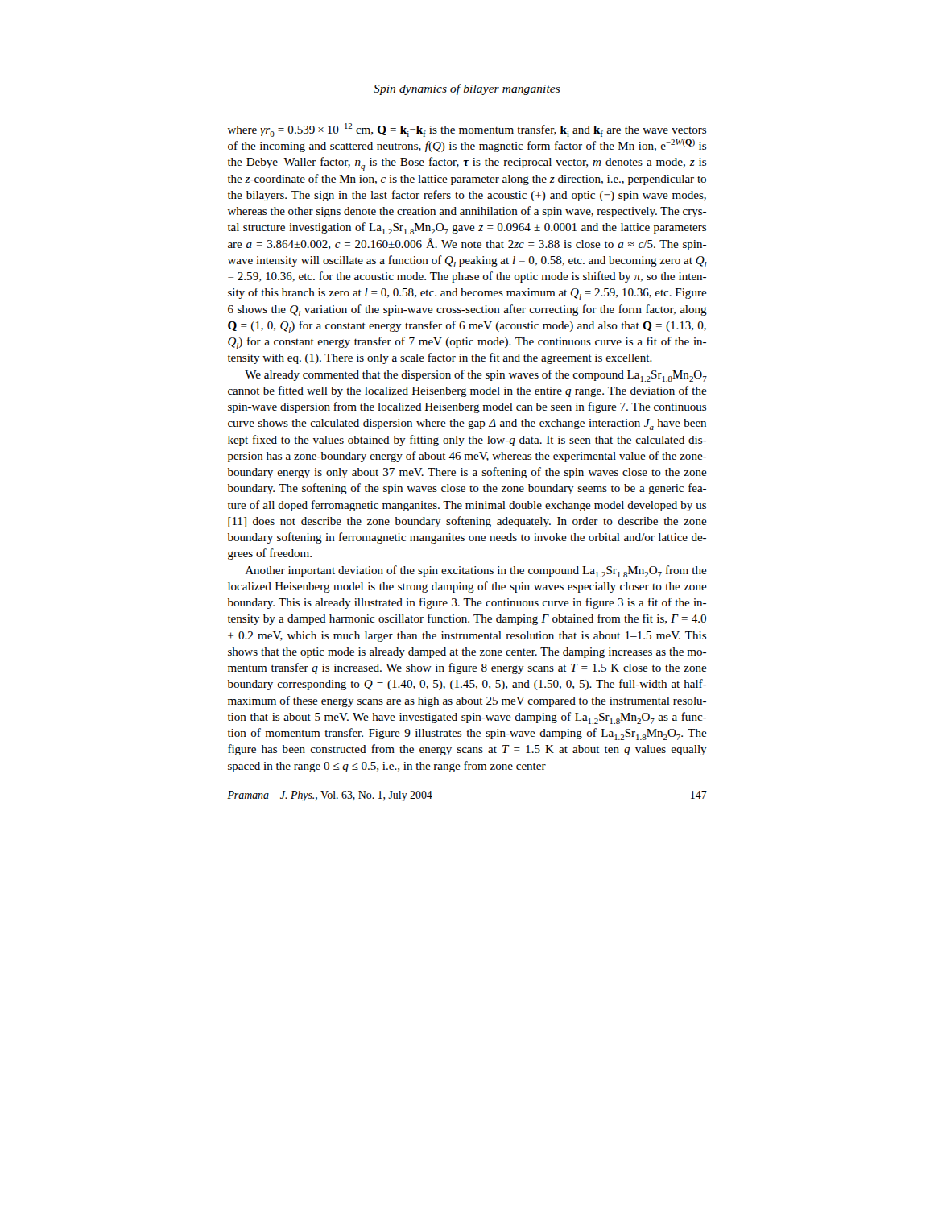Spin dynamics of bilayer manganites
where γr0 = 0.539 × 10−12 cm, Q = ki−kf is the momentum transfer, ki and kf are the wave vectors of the incoming and scattered neutrons, f(Q) is the magnetic form factor of the Mn ion, e−2W(Q) is the Debye–Waller factor, nq is the Bose factor, τ is the reciprocal vector, m denotes a mode, z is the z-coordinate of the Mn ion, c is the lattice parameter along the z direction, i.e., perpendicular to the bilayers. The sign in the last factor refers to the acoustic (+) and optic (−) spin wave modes, whereas the other signs denote the creation and annihilation of a spin wave, respectively. The crystal structure investigation of La1.2Sr1.8Mn2O7 gave z = 0.0964 ± 0.0001 and the lattice parameters are a = 3.864±0.002, c = 20.160±0.006 Å. We note that 2zc = 3.88 is close to a ≈ c/5. The spin-wave intensity will oscillate as a function of Ql peaking at l = 0, 0.58, etc. and becoming zero at Ql = 2.59, 10.36, etc. for the acoustic mode. The phase of the optic mode is shifted by π, so the intensity of this branch is zero at l = 0, 0.58, etc. and becomes maximum at Ql = 2.59, 10.36, etc. Figure 6 shows the Ql variation of the spin-wave cross-section after correcting for the form factor, along Q = (1, 0, Ql) for a constant energy transfer of 6 meV (acoustic mode) and also that Q = (1.13, 0, Ql) for a constant energy transfer of 7 meV (optic mode). The continuous curve is a fit of the intensity with eq. (1). There is only a scale factor in the fit and the agreement is excellent.
We already commented that the dispersion of the spin waves of the compound La1.2Sr1.8Mn2O7 cannot be fitted well by the localized Heisenberg model in the entire q range. The deviation of the spin-wave dispersion from the localized Heisenberg model can be seen in figure 7. The continuous curve shows the calculated dispersion where the gap Δ and the exchange interaction Ja have been kept fixed to the values obtained by fitting only the low-q data. It is seen that the calculated dispersion has a zone-boundary energy of about 46 meV, whereas the experimental value of the zone-boundary energy is only about 37 meV. There is a softening of the spin waves close to the zone boundary. The softening of the spin waves close to the zone boundary seems to be a generic feature of all doped ferromagnetic manganites. The minimal double exchange model developed by us [11] does not describe the zone boundary softening adequately. In order to describe the zone boundary softening in ferromagnetic manganites one needs to invoke the orbital and/or lattice degrees of freedom.
Another important deviation of the spin excitations in the compound La1.2Sr1.8Mn2O7 from the localized Heisenberg model is the strong damping of the spin waves especially closer to the zone boundary. This is already illustrated in figure 3. The continuous curve in figure 3 is a fit of the intensity by a damped harmonic oscillator function. The damping Γ obtained from the fit is, Γ = 4.0 ± 0.2 meV, which is much larger than the instrumental resolution that is about 1–1.5 meV. This shows that the optic mode is already damped at the zone center. The damping increases as the momentum transfer q is increased. We show in figure 8 energy scans at T = 1.5 K close to the zone boundary corresponding to Q = (1.40, 0, 5), (1.45, 0, 5), and (1.50, 0, 5). The full-width at half-maximum of these energy scans are as high as about 25 meV compared to the instrumental resolution that is about 5 meV. We have investigated spin-wave damping of La1.2Sr1.8Mn2O7 as a function of momentum transfer. Figure 9 illustrates the spin-wave damping of La1.2Sr1.8Mn2O7. The figure has been constructed from the energy scans at T = 1.5 K at about ten q values equally spaced in the range 0 ≤ q ≤ 0.5, i.e., in the range from zone center
Pramana – J. Phys., Vol. 63, No. 1, July 2004
147